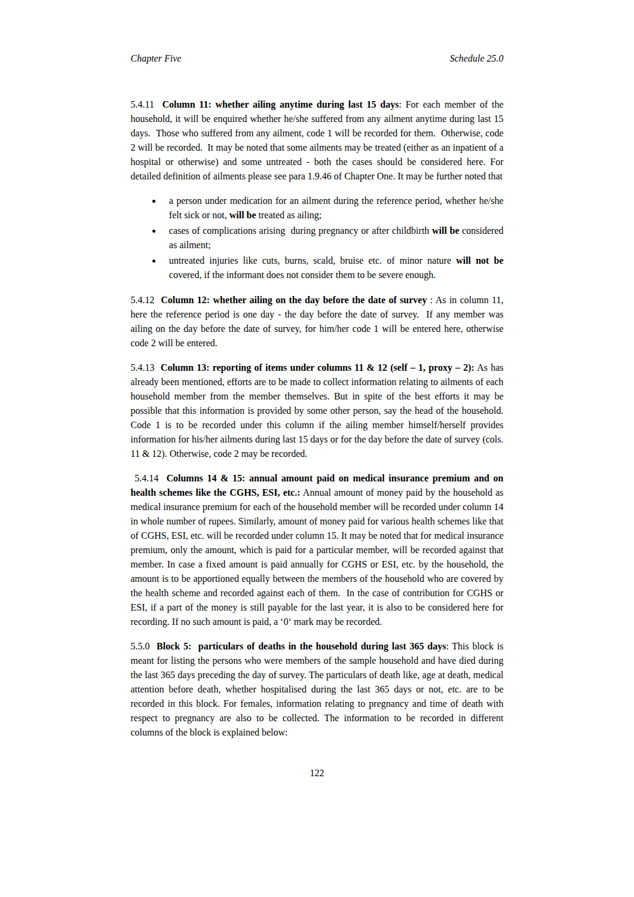Chapter Five Schedule 25.0
5.4.11 Column 11: whether ailing anytime during last 15 days: For each member of the household, it will be enquired whether he/she suffered from any ailment anytime during last 15 days. Those who suffered from any ailment, code 1 will be recorded for them. Otherwise, code 2 will be recorded. It may be noted that some ailments may be treated (either as an inpatient of a hospital or otherwise) and some untreated - both the cases should be considered here. For detailed definition of ailments please see para 1.9.46 of Chapter One. It may be further noted that
a person under medication for an ailment during the reference period, whether he/she felt sick or not, will be treated as ailing;
cases of complications arising during pregnancy or after childbirth will be considered as ailment;
untreated injuries like cuts, burns, scald, bruise etc. of minor nature will not be covered, if the informant does not consider them to be severe enough.
5.4.12 Column 12: whether ailing on the day before the date of survey : As in column 11, here the reference period is one day - the day before the date of survey. If any member was ailing on the day before the date of survey, for him/her code 1 will be entered here, otherwise code 2 will be entered.
5.4.13 Column 13: reporting of items under columns 11 & 12 (self – 1, proxy – 2): As has already been mentioned, efforts are to be made to collect information relating to ailments of each household member from the member themselves. But in spite of the best efforts it may be possible that this information is provided by some other person, say the head of the household. Code 1 is to be recorded under this column if the ailing member himself/herself provides information for his/her ailments during last 15 days or for the day before the date of survey (cols. 11 & 12). Otherwise, code 2 may be recorded.
5.4.14 Columns 14 & 15: annual amount paid on medical insurance premium and on health schemes like the CGHS, ESI, etc.: Annual amount of money paid by the household as medical insurance premium for each of the household member will be recorded under column 14 in whole number of rupees. Similarly, amount of money paid for various health schemes like that of CGHS, ESI, etc. will be recorded under column 15. It may be noted that for medical insurance premium, only the amount, which is paid for a particular member, will be recorded against that member. In case a fixed amount is paid annually for CGHS or ESI, etc. by the household, the amount is to be apportioned equally between the members of the household who are covered by the health scheme and recorded against each of them. In the case of contribution for CGHS or ESI, if a part of the money is still payable for the last year, it is also to be considered here for recording. If no such amount is paid, a ‘0‘ mark may be recorded.
5.5.0 Block 5: particulars of deaths in the household during last 365 days: This block is meant for listing the persons who were members of the sample household and have died during the last 365 days preceding the day of survey. The particulars of death like, age at death, medical attention before death, whether hospitalised during the last 365 days or not, etc. are to be recorded in this block. For females, information relating to pregnancy and time of death with respect to pregnancy are also to be collected. The information to be recorded in different columns of the block is explained below:
122